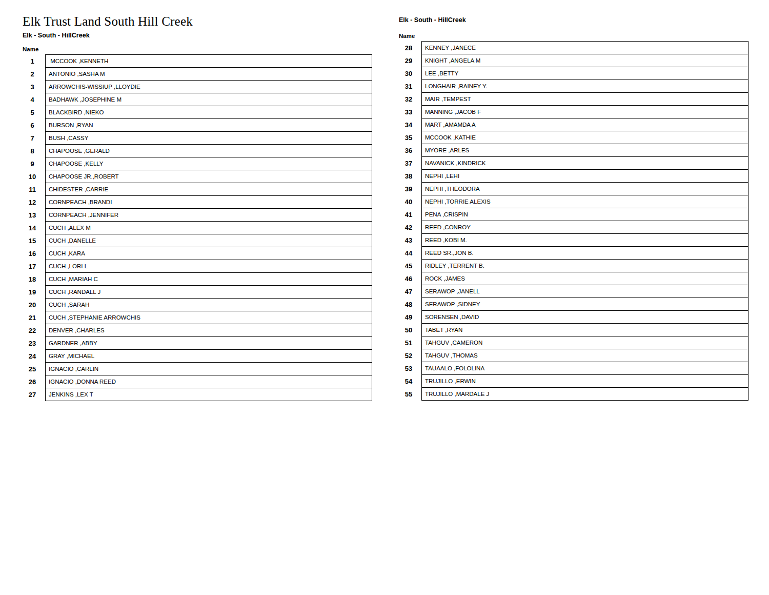Elk Trust Land South Hill Creek
Elk - South - HillCreek
Name
| 1 | MCCOOK ,KENNETH |
| 2 | ANTONIO ,SASHA M |
| 3 | ARROWCHIS-WISSIUP ,LLOYDIE |
| 4 | BADHAWK ,JOSEPHINE M |
| 5 | BLACKBIRD ,NIEKO |
| 6 | BURSON ,RYAN |
| 7 | BUSH ,CASSY |
| 8 | CHAPOOSE ,GERALD |
| 9 | CHAPOOSE ,KELLY |
| 10 | CHAPOOSE JR.,ROBERT |
| 11 | CHIDESTER ,CARRIE |
| 12 | CORNPEACH ,BRANDI |
| 13 | CORNPEACH ,JENNIFER |
| 14 | CUCH ,ALEX M |
| 15 | CUCH ,DANELLE |
| 16 | CUCH ,KARA |
| 17 | CUCH ,LORI L |
| 18 | CUCH ,MARIAH C |
| 19 | CUCH ,RANDALL J |
| 20 | CUCH ,SARAH |
| 21 | CUCH ,STEPHANIE ARROWCHIS |
| 22 | DENVER ,CHARLES |
| 23 | GARDNER ,ABBY |
| 24 | GRAY ,MICHAEL |
| 25 | IGNACIO ,CARLIN |
| 26 | IGNACIO ,DONNA REED |
| 27 | JENKINS ,LEX T |
Elk - South - HillCreek
Name
| 28 | KENNEY ,JANECE |
| 29 | KNIGHT ,ANGELA M |
| 30 | LEE ,BETTY |
| 31 | LONGHAIR ,RAINEY Y. |
| 32 | MAIR ,TEMPEST |
| 33 | MANNING ,JACOB F |
| 34 | MART ,AMAMDA A |
| 35 | MCCOOK ,KATHIE |
| 36 | MYORE ,ARLES |
| 37 | NAVANICK ,KINDRICK |
| 38 | NEPHI ,LEHI |
| 39 | NEPHI ,THEODORA |
| 40 | NEPHI ,TORRIE ALEXIS |
| 41 | PENA ,CRISPIN |
| 42 | REED ,CONROY |
| 43 | REED ,KOBI M. |
| 44 | REED SR.,JON B. |
| 45 | RIDLEY ,TERRENT B. |
| 46 | ROCK ,JAMES |
| 47 | SERAWOP ,JANELL |
| 48 | SERAWOP ,SIDNEY |
| 49 | SORENSEN ,DAVID |
| 50 | TABET ,RYAN |
| 51 | TAHGUV ,CAMERON |
| 52 | TAHGUV ,THOMAS |
| 53 | TAUAALO ,FOLOLINA |
| 54 | TRUJILLO ,ERWIN |
| 55 | TRUJILLO ,MARDALE J |